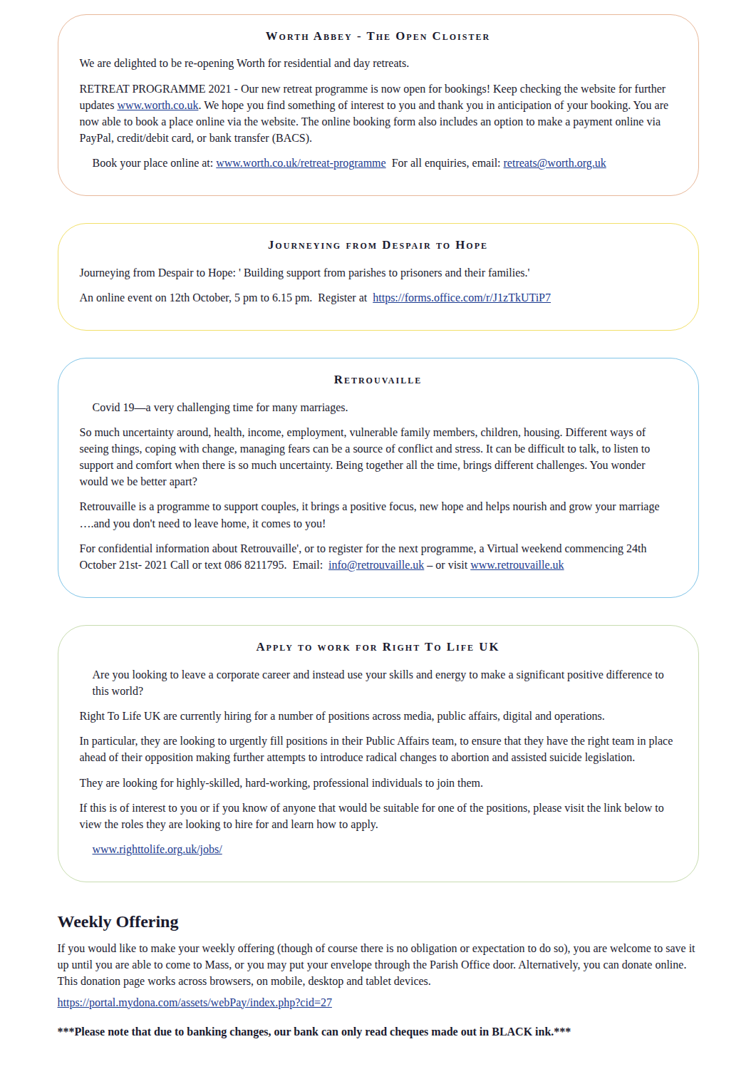Worth Abbey - The Open Cloister
We are delighted to be re-opening Worth for residential and day retreats.
RETREAT PROGRAMME 2021 - Our new retreat programme is now open for bookings! Keep checking the website for further updates www.worth.co.uk. We hope you find something of interest to you and thank you in anticipation of your booking. You are now able to book a place online via the website. The online booking form also includes an option to make a payment online via PayPal, credit/debit card, or bank transfer (BACS).
Book your place online at: www.worth.co.uk/retreat-programme For all enquiries, email: retreats@worth.org.uk
Journeying from Despair to Hope
Journeying from Despair to Hope: ' Building support from parishes to prisoners and their families.'
An online event on 12th October, 5 pm to 6.15 pm. Register at https://forms.office.com/r/J1zTkUTiP7
Retrouvaille
Covid 19—a very challenging time for many marriages.
So much uncertainty around, health, income, employment, vulnerable family members, children, housing. Different ways of seeing things, coping with change, managing fears can be a source of conflict and stress. It can be difficult to talk, to listen to support and comfort when there is so much uncertainty. Being together all the time, brings different challenges. You wonder would we be better apart?
Retrouvaille is a programme to support couples, it brings a positive focus, new hope and helps nourish and grow your marriage ….and you don't need to leave home, it comes to you!
For confidential information about Retrouvaille', or to register for the next programme, a Virtual weekend commencing 24th October 21st- 2021 Call or text 086 8211795. Email: info@retrouvaille.uk – or visit www.retrouvaille.uk
Apply to work for Right To Life UK
Are you looking to leave a corporate career and instead use your skills and energy to make a significant positive difference to this world?
Right To Life UK are currently hiring for a number of positions across media, public affairs, digital and operations.
In particular, they are looking to urgently fill positions in their Public Affairs team, to ensure that they have the right team in place ahead of their opposition making further attempts to introduce radical changes to abortion and assisted suicide legislation.
They are looking for highly-skilled, hard-working, professional individuals to join them.
If this is of interest to you or if you know of anyone that would be suitable for one of the positions, please visit the link below to view the roles they are looking to hire for and learn how to apply.
www.righttolife.org.uk/jobs/
Weekly Offering
If you would like to make your weekly offering (though of course there is no obligation or expectation to do so), you are welcome to save it up until you are able to come to Mass, or you may put your envelope through the Parish Office door. Alternatively, you can donate online. This donation page works across browsers, on mobile, desktop and tablet devices.
https://portal.mydona.com/assets/webPay/index.php?cid=27
***Please note that due to banking changes, our bank can only read cheques made out in BLACK ink.***